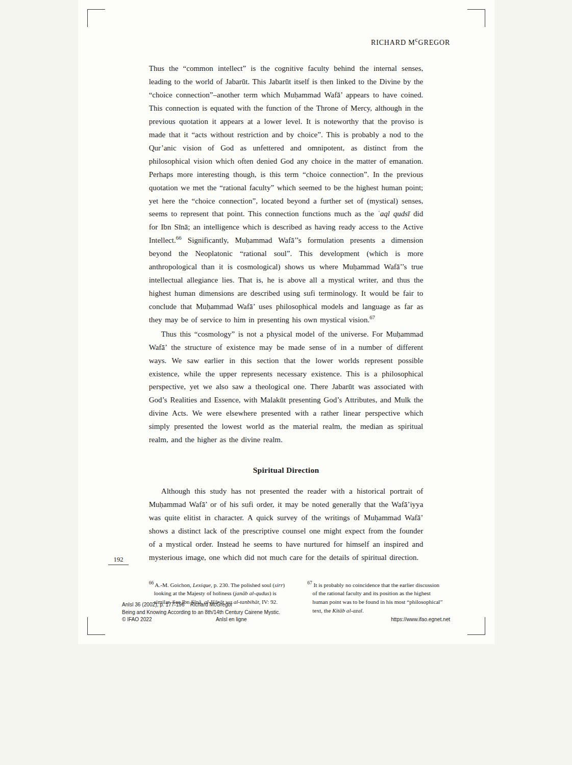RICHARD McGREGOR
Thus the “common intellect” is the cognitive faculty behind the internal senses, leading to the world of Jabarūt. This Jabarūt itself is then linked to the Divine by the “choice connection”–another term which Muḥammad Wafā’ appears to have coined. This connection is equated with the function of the Throne of Mercy, although in the previous quotation it appears at a lower level. It is noteworthy that the proviso is made that it “acts without restriction and by choice”. This is probably a nod to the Qur’anic vision of God as unfettered and omnipotent, as distinct from the philosophical vision which often denied God any choice in the matter of emanation. Perhaps more interesting though, is this term “choice connection”. In the previous quotation we met the “rational faculty” which seemed to be the highest human point; yet here the “choice connection”, located beyond a further set of (mystical) senses, seems to represent that point. This connection functions much as the ʿaql qudsī did for Ibn Sīnā; an intelligence which is described as having ready access to the Active Intellect.66 Significantly, Muḥammad Wafā’’s formulation presents a dimension beyond the Neoplatonic “rational soul”. This development (which is more anthropological than it is cosmological) shows us where Muḥammad Wafā’’s true intellectual allegiance lies. That is, he is above all a mystical writer, and thus the highest human dimensions are described using sufi terminology. It would be fair to conclude that Muḥammad Wafā’ uses philosophical models and language as far as they may be of service to him in presenting his own mystical vision.67
Thus this “cosmology” is not a physical model of the universe. For Muḥammad Wafā’ the structure of existence may be made sense of in a number of different ways. We saw earlier in this section that the lower worlds represent possible existence, while the upper represents necessary existence. This is a philosophical perspective, yet we also saw a theological one. There Jabarūt was associated with God’s Realities and Essence, with Malakūt presenting God’s Attributes, and Mulk the divine Acts. We were elsewhere presented with a rather linear perspective which simply presented the lowest world as the material realm, the median as spiritual realm, and the higher as the divine realm.
Spiritual Direction
Although this study has not presented the reader with a historical portrait of Muḥammad Wafā’ or of his sufi order, it may be noted generally that the Wafā’iyya was quite elitist in character. A quick survey of the writings of Muḥammad Wafā’ shows a distinct lack of the prescriptive counsel one might expect from the founder of a mystical order. Instead he seems to have nurtured for himself an inspired and mysterious image, one which did not much care for the details of spiritual direction.
66 A.-M. Goichon, Lexique, p. 230. The polished soul (sirr) looking at the Majesty of holiness (janāb al-qudus) is similar. See Ibn Sīnā, al-Išārāt wa al-tanbihāt, IV: 92.
67 It is probably no coincidence that the earlier discussion of the rational faculty and its position as the highest human point was to be found in his most “philosophical” text, the Kitāb al-azal.
192
AnIsl 36 (2002), p. 177-196 Richard McGregor
Being and Knowing According to an 8th/14th Century Cairene Mystic.
© IFAO 2022 AnIsl en ligne https://www.ifao.egnet.net